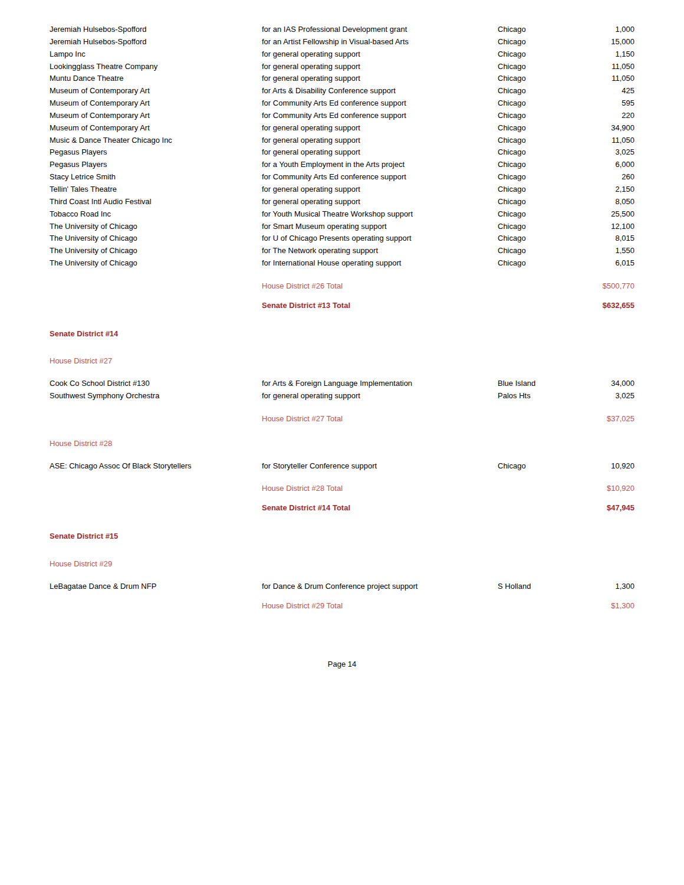| Jeremiah Hulsebos-Spofford | for an IAS Professional Development grant | Chicago | 1,000 |
| Jeremiah Hulsebos-Spofford | for an Artist Fellowship in Visual-based Arts | Chicago | 15,000 |
| Lampo Inc | for general operating support | Chicago | 1,150 |
| Lookingglass Theatre Company | for general operating support | Chicago | 11,050 |
| Muntu Dance Theatre | for general operating support | Chicago | 11,050 |
| Museum of Contemporary Art | for Arts & Disability Conference support | Chicago | 425 |
| Museum of Contemporary Art | for Community Arts Ed conference support | Chicago | 595 |
| Museum of Contemporary Art | for Community Arts Ed conference support | Chicago | 220 |
| Museum of Contemporary Art | for general operating support | Chicago | 34,900 |
| Music & Dance Theater Chicago Inc | for general operating support | Chicago | 11,050 |
| Pegasus Players | for general operating support | Chicago | 3,025 |
| Pegasus Players | for a Youth Employment in the Arts project | Chicago | 6,000 |
| Stacy Letrice Smith | for Community Arts Ed conference support | Chicago | 260 |
| Tellin' Tales Theatre | for general operating support | Chicago | 2,150 |
| Third Coast Intl Audio Festival | for general operating support | Chicago | 8,050 |
| Tobacco Road Inc | for Youth Musical Theatre Workshop support | Chicago | 25,500 |
| The University of Chicago | for Smart Museum operating support | Chicago | 12,100 |
| The University of Chicago | for U of Chicago Presents operating support | Chicago | 8,015 |
| The University of Chicago | for The Network operating support | Chicago | 1,550 |
| The University of Chicago | for International House operating support | Chicago | 6,015 |
| | House District #26 Total | | $500,770 |
| | Senate District #13 Total | | $632,655 |
| Senate District #14 |
| House District #27 |
| Cook Co School District #130 | for Arts & Foreign Language Implementation | Blue Island | 34,000 |
| Southwest Symphony Orchestra | for general operating support | Palos Hts | 3,025 |
| | House District #27 Total | | $37,025 |
| House District #28 |
| ASE: Chicago Assoc Of Black Storytellers | for Storyteller Conference support | Chicago | 10,920 |
| | House District #28 Total | | $10,920 |
| | Senate District #14 Total | | $47,945 |
| Senate District #15 |
| House District #29 |
| LeBagatae Dance & Drum NFP | for Dance & Drum Conference project support | S Holland | 1,300 |
| | House District #29 Total | | $1,300 |
Page 14